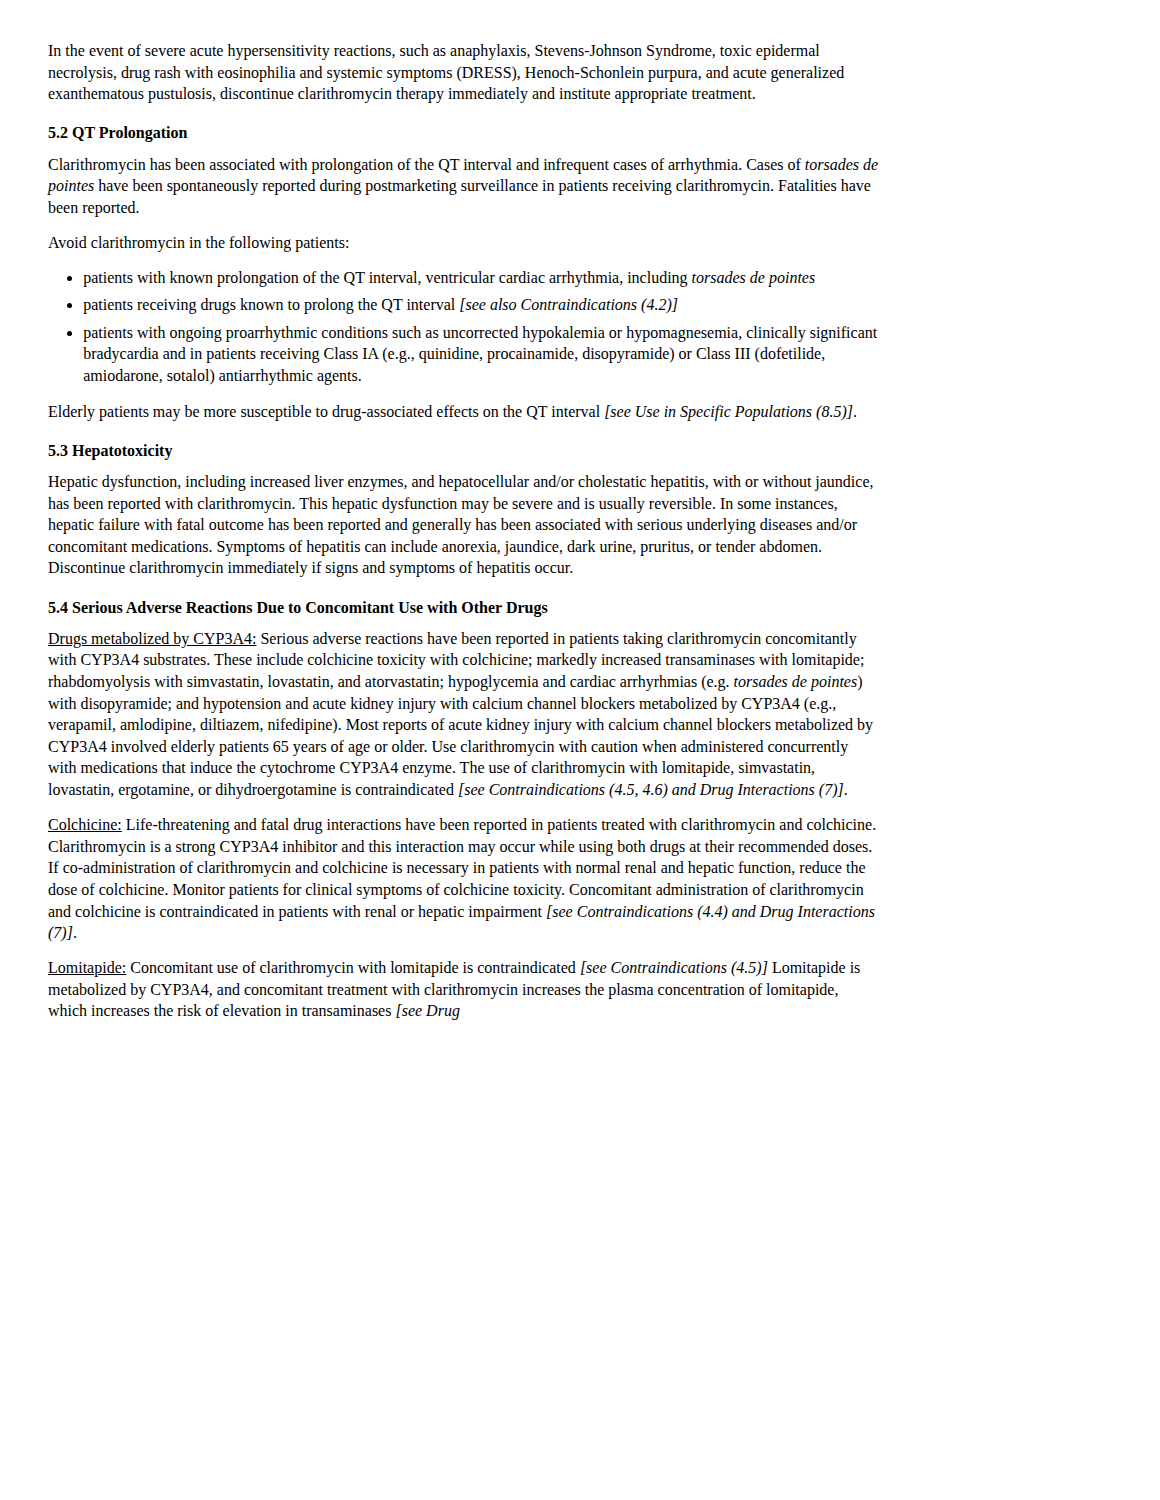In the event of severe acute hypersensitivity reactions, such as anaphylaxis, Stevens-Johnson Syndrome, toxic epidermal necrolysis, drug rash with eosinophilia and systemic symptoms (DRESS), Henoch-Schonlein purpura, and acute generalized exanthematous pustulosis, discontinue clarithromycin therapy immediately and institute appropriate treatment.
5.2 QT Prolongation
Clarithromycin has been associated with prolongation of the QT interval and infrequent cases of arrhythmia. Cases of torsades de pointes have been spontaneously reported during postmarketing surveillance in patients receiving clarithromycin. Fatalities have been reported.
Avoid clarithromycin in the following patients:
patients with known prolongation of the QT interval, ventricular cardiac arrhythmia, including torsades de pointes
patients receiving drugs known to prolong the QT interval [see also Contraindications (4.2)]
patients with ongoing proarrhythmic conditions such as uncorrected hypokalemia or hypomagnesemia, clinically significant bradycardia and in patients receiving Class IA (e.g., quinidine, procainamide, disopyramide) or Class III (dofetilide, amiodarone, sotalol) antiarrhythmic agents.
Elderly patients may be more susceptible to drug-associated effects on the QT interval [see Use in Specific Populations (8.5)].
5.3 Hepatotoxicity
Hepatic dysfunction, including increased liver enzymes, and hepatocellular and/or cholestatic hepatitis, with or without jaundice, has been reported with clarithromycin. This hepatic dysfunction may be severe and is usually reversible. In some instances, hepatic failure with fatal outcome has been reported and generally has been associated with serious underlying diseases and/or concomitant medications. Symptoms of hepatitis can include anorexia, jaundice, dark urine, pruritus, or tender abdomen. Discontinue clarithromycin immediately if signs and symptoms of hepatitis occur.
5.4 Serious Adverse Reactions Due to Concomitant Use with Other Drugs
Drugs metabolized by CYP3A4: Serious adverse reactions have been reported in patients taking clarithromycin concomitantly with CYP3A4 substrates. These include colchicine toxicity with colchicine; markedly increased transaminases with lomitapide; rhabdomyolysis with simvastatin, lovastatin, and atorvastatin; hypoglycemia and cardiac arrhyrhmias (e.g. torsades de pointes) with disopyramide; and hypotension and acute kidney injury with calcium channel blockers metabolized by CYP3A4 (e.g., verapamil, amlodipine, diltiazem, nifedipine). Most reports of acute kidney injury with calcium channel blockers metabolized by CYP3A4 involved elderly patients 65 years of age or older. Use clarithromycin with caution when administered concurrently with medications that induce the cytochrome CYP3A4 enzyme. The use of clarithromycin with lomitapide, simvastatin, lovastatin, ergotamine, or dihydroergotamine is contraindicated [see Contraindications (4.5, 4.6) and Drug Interactions (7)].
Colchicine: Life-threatening and fatal drug interactions have been reported in patients treated with clarithromycin and colchicine. Clarithromycin is a strong CYP3A4 inhibitor and this interaction may occur while using both drugs at their recommended doses. If co-administration of clarithromycin and colchicine is necessary in patients with normal renal and hepatic function, reduce the dose of colchicine. Monitor patients for clinical symptoms of colchicine toxicity. Concomitant administration of clarithromycin and colchicine is contraindicated in patients with renal or hepatic impairment [see Contraindications (4.4) and Drug Interactions (7)].
Lomitapide: Concomitant use of clarithromycin with lomitapide is contraindicated [see Contraindications (4.5)] Lomitapide is metabolized by CYP3A4, and concomitant treatment with clarithromycin increases the plasma concentration of lomitapide, which increases the risk of elevation in transaminases [see Drug